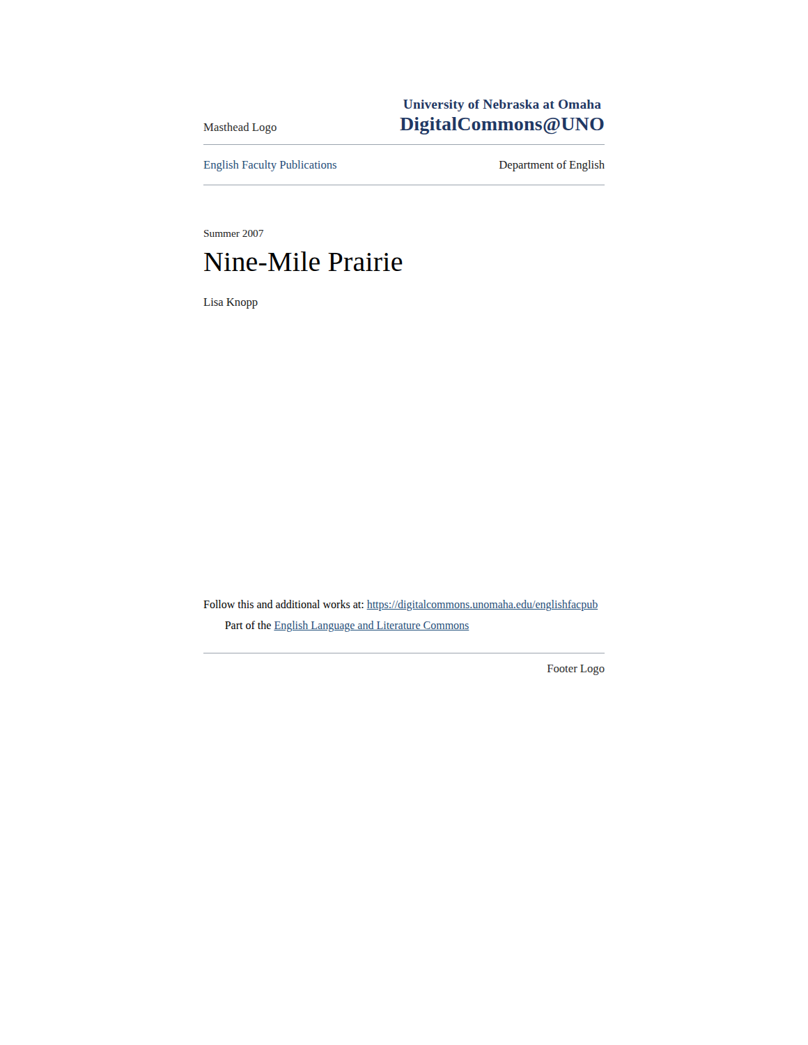Masthead Logo
University of Nebraska at Omaha
DigitalCommons@UNO
English Faculty Publications
Department of English
Summer 2007
Nine-Mile Prairie
Lisa Knopp
Follow this and additional works at: https://digitalcommons.unomaha.edu/englishfacpub Part of the English Language and Literature Commons
Footer Logo